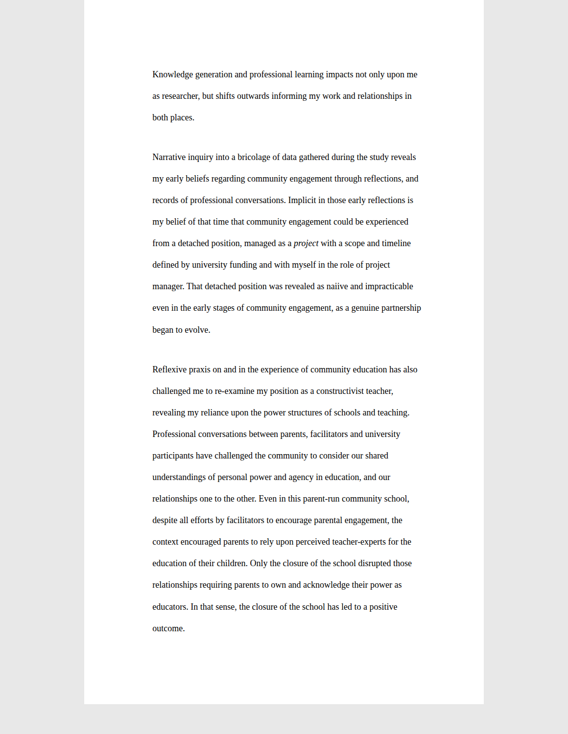Knowledge generation and professional learning impacts not only upon me as researcher, but shifts outwards informing my work and relationships in both places.
Narrative inquiry into a bricolage of data gathered during the study reveals my early beliefs regarding community engagement through reflections, and records of professional conversations. Implicit in those early reflections is my belief of that time that community engagement could be experienced from a detached position, managed as a project with a scope and timeline defined by university funding and with myself in the role of project manager. That detached position was revealed as naiive and impracticable even in the early stages of community engagement, as a genuine partnership began to evolve.
Reflexive praxis on and in the experience of community education has also challenged me to re-examine my position as a constructivist teacher, revealing my reliance upon the power structures of schools and teaching. Professional conversations between parents, facilitators and university participants have challenged the community to consider our shared understandings of personal power and agency in education, and our relationships one to the other. Even in this parent-run community school, despite all efforts by facilitators to encourage parental engagement, the context encouraged parents to rely upon perceived teacher-experts for the education of their children. Only the closure of the school disrupted those relationships requiring parents to own and acknowledge their power as educators. In that sense, the closure of the school has led to a positive outcome.